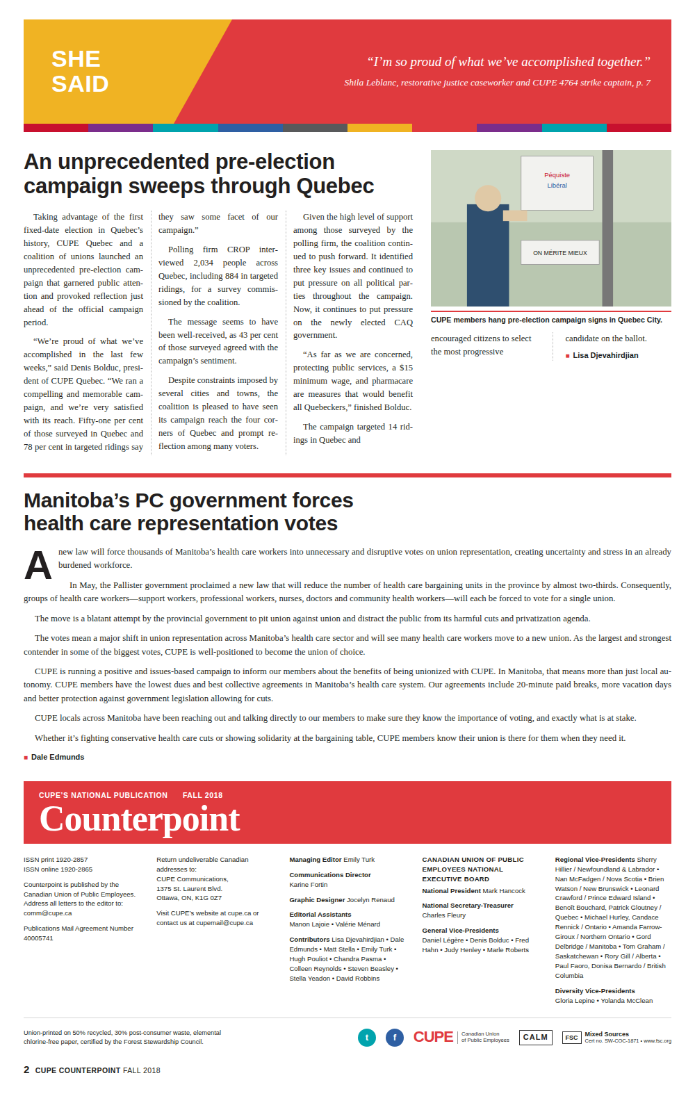SHE
SAID
“I’m so proud of what we’ve accomplished together.”
Shila Leblanc, restorative justice caseworker and CUPE 4764 strike captain, p. 7
An unprecedented pre-election
campaign sweeps through Quebec
Taking advantage of the first fixed-date election in Quebec’s history, CUPE Quebec and a coalition of unions launched an unprecedented pre-election campaign that garnered public attention and provoked reflection just ahead of the official campaign period.
“We’re proud of what we’ve accomplished in the last few weeks,” said Denis Bolduc, president of CUPE Quebec. “We ran a compelling and memorable campaign, and we’re very satisfied with its reach. Fifty-one per cent of those surveyed in Quebec and 78 per cent in targeted ridings say they saw some facet of our campaign.”
Polling firm CROP interviewed 2,034 people across Quebec, including 884 in targeted ridings, for a survey commissioned by the coalition.
The message seems to have been well-received, as 43 per cent of those surveyed agreed with the campaign’s sentiment.
Despite constraints imposed by several cities and towns, the coalition is pleased to have seen its campaign reach the four corners of Quebec and prompt reflection among many voters.
Given the high level of support among those surveyed by the polling firm, the coalition continued to push forward. It identified three key issues and continued to put pressure on all political parties throughout the campaign. Now, it continues to put pressure on the newly elected CAQ government.
“As far as we are concerned, protecting public services, a $15 minimum wage, and pharmacare are measures that would benefit all Quebeckers,” finished Bolduc.
The campaign targeted 14 ridings in Quebec and
CUPE members hang pre-election campaign signs in Quebec City.
encouraged citizens to select the most progressive
candidate on the ballot.
Lisa Djevahirdjian
Manitoba’s PC government forces
health care representation votes
Anew law will force thousands of Manitoba’s health care workers into unnecessary and disruptive votes on union representation, creating uncertainty and stress in an already burdened workforce.
In May, the Pallister government proclaimed a new law that will reduce the number of health care bargaining units in the province by almost two-thirds. Consequently, groups of health care workers—support workers, professional workers, nurses, doctors and community health workers—will each be forced to vote for a single union.
The move is a blatant attempt by the provincial government to pit union against union and distract the public from its harmful cuts and privatization agenda.
The votes mean a major shift in union representation across Manitoba’s health care sector and will see many health care workers move to a new union. As the largest and strongest contender in some of the biggest votes, CUPE is well-positioned to become the union of choice.
CUPE is running a positive and issues-based campaign to inform our members about the benefits of being unionized with CUPE. In Manitoba, that means more than just local autonomy. CUPE members have the lowest dues and best collective agreements in Manitoba’s health care system. Our agreements include 20-minute paid breaks, more vacation days and better protection against government legislation allowing for cuts.
CUPE locals across Manitoba have been reaching out and talking directly to our members to make sure they know the importance of voting, and exactly what is at stake.
Whether it’s fighting conservative health care cuts or showing solidarity at the bargaining table, CUPE members know their union is there for them when they need it.
Dale Edmunds
CUPE’S NATIONAL PUBLICATION FALL 2018
Counterpoint
ISSN print 1920-2857
ISSN online 1920-2865
Counterpoint is published by the Canadian Union of Public Employees. Address all letters to the editor to:
comm@cupe.ca
Publications Mail Agreement Number 40005741
Return undeliverable Canadian addresses to:
CUPE Communications,
1375 St. Laurent Blvd.
Ottawa, ON, K1G 0Z7
Visit CUPE’s website at cupe.ca or contact us at cupemail@cupe.ca
Managing Editor Emily Turk
Communications Director
Karine Fortin
Graphic Designer Jocelyn Renaud
Editorial Assistants
Manon Lajoie • Valérie Ménard
Contributors Lisa Djevahirdjian • Dale Edmunds • Matt Stella • Emily Turk • Hugh Pouliot • Chandra Pasma • Colleen Reynolds • Steven Beasley • Stella Yeadon • David Robbins
Canadian Union of Public Employees National Executive Board
National President Mark Hancock
National Secretary-Treasurer
Charles Fleury
General Vice-Presidents
Daniel Légère • Denis Bolduc • Fred Hahn • Judy Henley • Marle Roberts
Regional Vice-Presidents Sherry Hillier / Newfoundland & Labrador • Nan McFadgen / Nova Scotia • Brien Watson / New Brunswick • Leonard Crawford / Prince Edward Island • Benoît Bouchard, Patrick Gloutney / Quebec • Michael Hurley, Candace Rennick / Ontario • Amanda Farrow-Giroux / Northern Ontario • Gord Delbridge / Manitoba • Tom Graham / Saskatchewan • Rory Gill / Alberta • Paul Faoro, Donisa Bernardo / British Columbia
Diversity Vice-Presidents
Gloria Lepine • Yolanda McClean
Union-printed on 50% recycled, 30% post-consumer waste, elemental chlorine-free paper, certified by the Forest Stewardship Council.
t f CUPE Canadian Union
of Public Employees CALM FSC Mixed Sources Cert no. SW-COC-1871 • www.fsc.org
2 CUPE COUNTERPOINT FALL 2018